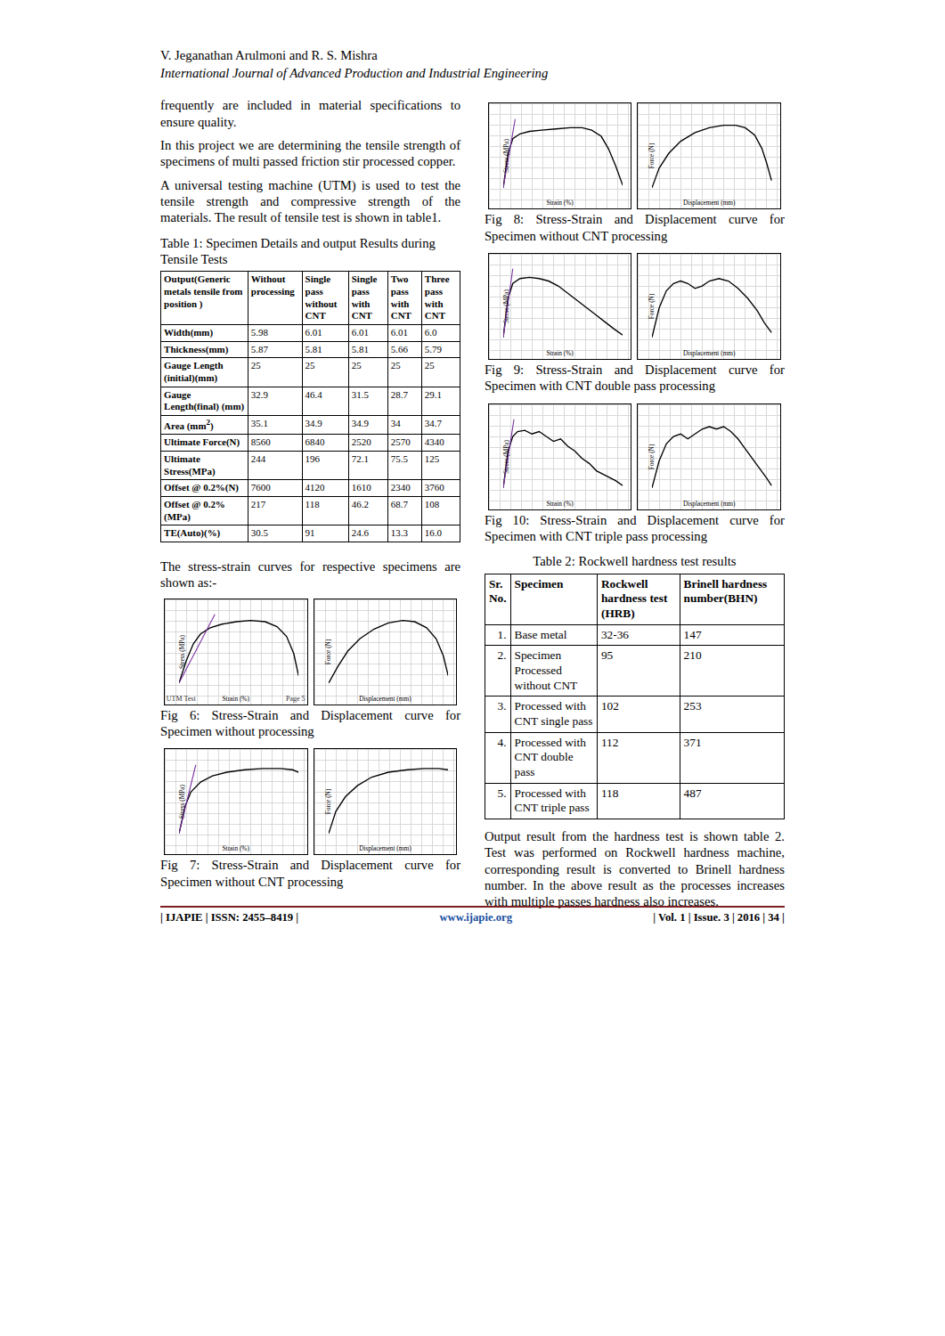V. Jeganathan Arulmoni and R. S. Mishra
International Journal of Advanced Production and Industrial Engineering
frequently are included in material specifications to ensure quality.
In this project we are determining the tensile strength of specimens of multi passed friction stir processed copper.
A universal testing machine (UTM) is used to test the tensile strength and compressive strength of the materials. The result of tensile test is shown in table1.
Table 1: Specimen Details and output Results during Tensile Tests
| Output(Generic metals tensile from position ) | Without processing | Single pass without CNT | Single pass with CNT | Two pass with CNT | Three pass with CNT |
| --- | --- | --- | --- | --- | --- |
| Width(mm) | 5.98 | 6.01 | 6.01 | 6.01 | 6.0 |
| Thickness(mm) | 5.87 | 5.81 | 5.81 | 5.66 | 5.79 |
| Gauge Length (initial)(mm) | 25 | 25 | 25 | 25 | 25 |
| Gauge Length(final) (mm) | 32.9 | 46.4 | 31.5 | 28.7 | 29.1 |
| Area (mm 2 ) | 35.1 | 34.9 | 34.9 | 34 | 34.7 |
| Ultimate Force(N) | 8560 | 6840 | 2520 | 2570 | 4340 |
| Ultimate Stress(MPa) | 244 | 196 | 72.1 | 75.5 | 125 |
| Offset @ 0.2%(N) | 7600 | 4120 | 1610 | 2340 | 3760 |
| Offset @ 0.2% (MPa) | 217 | 118 | 46.2 | 68.7 | 108 |
| TE(Auto)(%) | 30.5 | 91 | 24.6 | 13.3 | 16.0 |
The stress-strain curves for respective specimens are shown as:-
Stress (MPa)
Strain (%)
UTM Test
Page 5
Force (N)
Displacement (mm)
Fig 6: Stress-Strain and Displacement curve for Specimen without processing
Stress (MPa)
Strain (%)
Force (N)
Displacement (mm)
Fig 7: Stress-Strain and Displacement curve for Specimen without CNT processing
Stress (MPa)
Strain (%)
Force (N)
Displacement (mm)
Fig 8: Stress-Strain and Displacement curve for Specimen without CNT processing
Stress (MPa)
Strain (%)
Force (N)
Displacement (mm)
Fig 9: Stress-Strain and Displacement curve for Specimen with CNT double pass processing
Stress (MPa)
Strain (%)
Force (N)
Displacement (mm)
Fig 10: Stress-Strain and Displacement curve for Specimen with CNT triple pass processing
Table 2: Rockwell hardness test results
| Sr. No. | Specimen | Rockwell hardness test (HRB) | Brinell hardness number(BHN) |
| --- | --- | --- | --- |
| 1. | Base metal | 32-36 | 147 |
| 2. | Specimen Processed without CNT | 95 | 210 |
| 3. | Processed with CNT single pass | 102 | 253 |
| 4. | Processed with CNT double pass | 112 | 371 |
| 5. | Processed with CNT triple pass | 118 | 487 |
Output result from the hardness test is shown table 2. Test was performed on Rockwell hardness machine, corresponding result is converted to Brinell hardness number. In the above result as the processes increases with multiple passes hardness also increases.
| IJAPIE | ISSN: 2455–8419 | www.ijapie.org | Vol. 1 | Issue. 3 | 2016 | 34 |